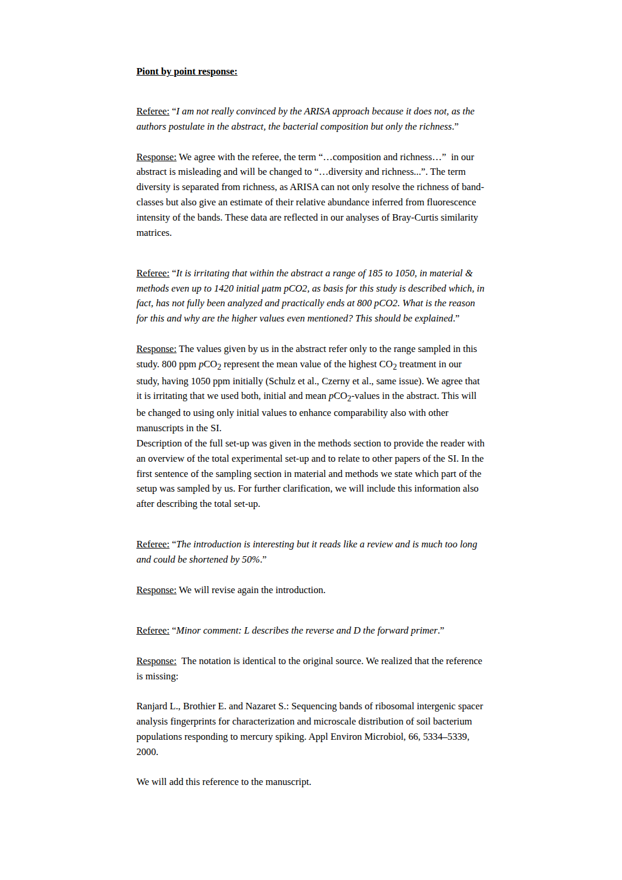Piont by point response:
Referee: “I am not really convinced by the ARISA approach because it does not, as the authors postulate in the abstract, the bacterial composition but only the richness.”
Response: We agree with the referee, the term “…composition and richness…” in our abstract is misleading and will be changed to “…diversity and richness...”. The term diversity is separated from richness, as ARISA can not only resolve the richness of band-classes but also give an estimate of their relative abundance inferred from fluorescence intensity of the bands. These data are reflected in our analyses of Bray-Curtis similarity matrices.
Referee: “It is irritating that within the abstract a range of 185 to 1050, in material & methods even up to 1420 initial μatm pCO2, as basis for this study is described which, in fact, has not fully been analyzed and practically ends at 800 pCO2. What is the reason for this and why are the higher values even mentioned? This should be explained.”
Response: The values given by us in the abstract refer only to the range sampled in this study. 800 ppm p CO2 represent the mean value of the highest CO2 treatment in our study, having 1050 ppm initially (Schulz et al., Czerny et al., same issue). We agree that it is irritating that we used both, initial and mean p CO2-values in the abstract. This will be changed to using only initial values to enhance comparability also with other manuscripts in the SI.
Description of the full set-up was given in the methods section to provide the reader with an overview of the total experimental set-up and to relate to other papers of the SI. In the first sentence of the sampling section in material and methods we state which part of the setup was sampled by us. For further clarification, we will include this information also after describing the total set-up.
Referee: “The introduction is interesting but it reads like a review and is much too long and could be shortened by 50%.”
Response: We will revise again the introduction.
Referee: “Minor comment: L describes the reverse and D the forward primer.”
Response: The notation is identical to the original source. We realized that the reference is missing:
Ranjard L., Brothier E. and Nazaret S.: Sequencing bands of ribosomal intergenic spacer analysis fingerprints for characterization and microscale distribution of soil bacterium populations responding to mercury spiking. Appl Environ Microbiol, 66, 5334–5339, 2000.
We will add this reference to the manuscript.